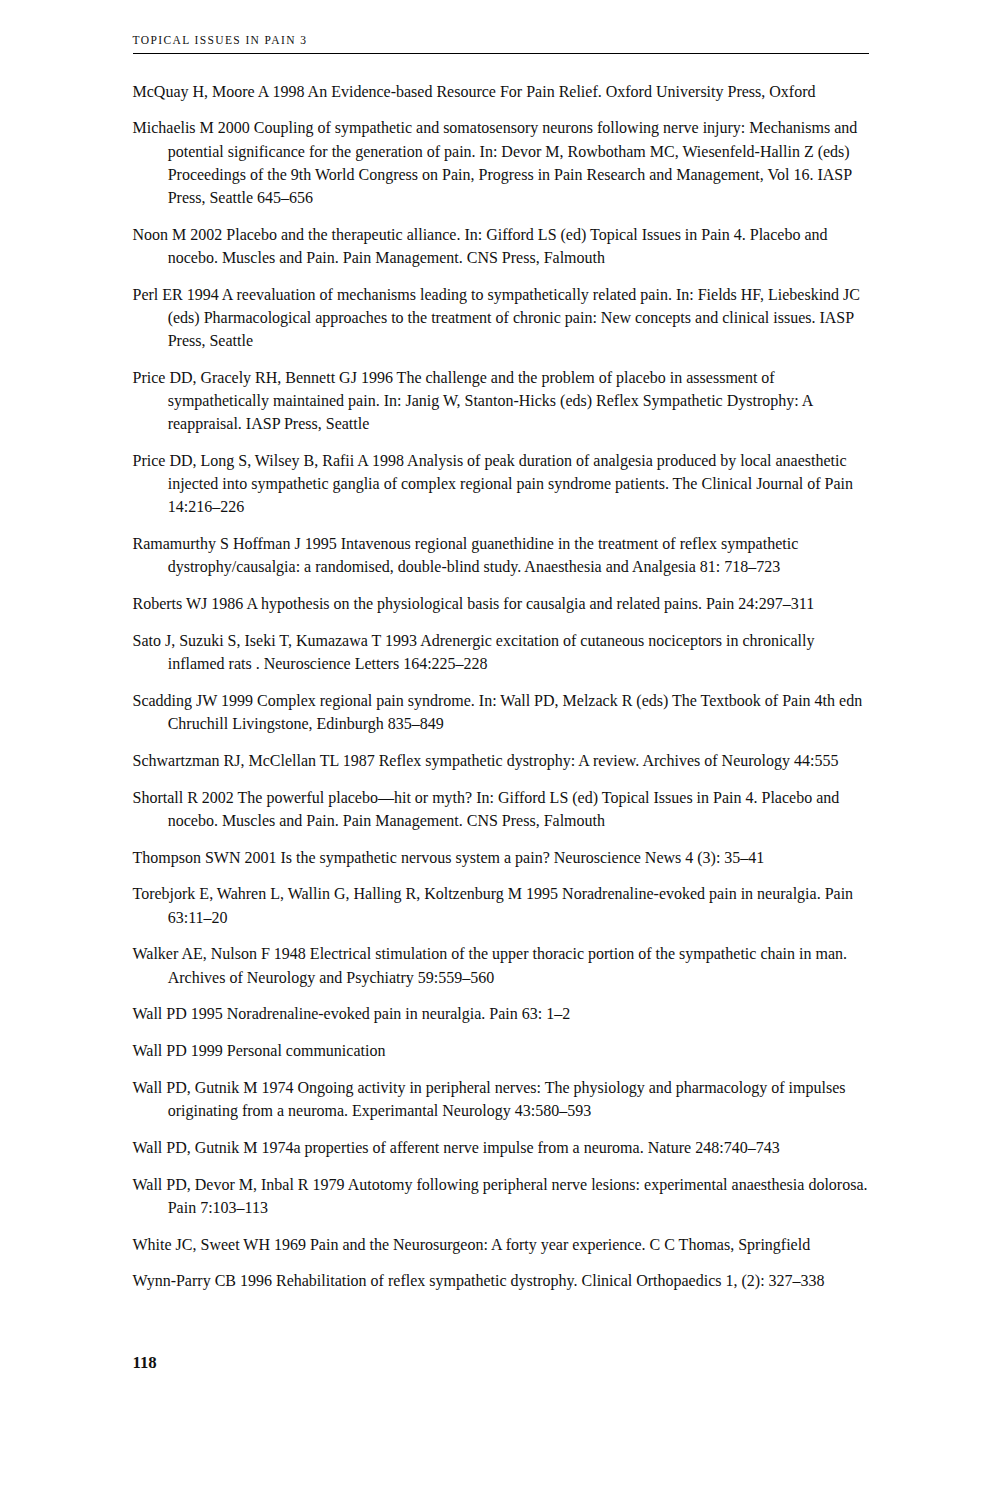Topical Issues in Pain 3
McQuay H, Moore A 1998 An Evidence-based Resource For Pain Relief. Oxford University Press, Oxford
Michaelis M 2000 Coupling of sympathetic and somatosensory neurons following nerve injury: Mechanisms and potential significance for the generation of pain. In: Devor M, Rowbotham MC, Wiesenfeld-Hallin Z (eds) Proceedings of the 9th World Congress on Pain, Progress in Pain Research and Management, Vol 16. IASP Press, Seattle 645–656
Noon M 2002 Placebo and the therapeutic alliance. In: Gifford LS (ed) Topical Issues in Pain 4. Placebo and nocebo. Muscles and Pain. Pain Management. CNS Press, Falmouth
Perl ER 1994 A reevaluation of mechanisms leading to sympathetically related pain. In: Fields HF, Liebeskind JC (eds) Pharmacological approaches to the treatment of chronic pain: New concepts and clinical issues. IASP Press, Seattle
Price DD, Gracely RH, Bennett GJ 1996 The challenge and the problem of placebo in assessment of sympathetically maintained pain. In: Janig W, Stanton-Hicks (eds) Reflex Sympathetic Dystrophy: A reappraisal. IASP Press, Seattle
Price DD, Long S, Wilsey B, Rafii A 1998 Analysis of peak duration of analgesia produced by local anaesthetic injected into sympathetic ganglia of complex regional pain syndrome patients. The Clinical Journal of Pain 14:216–226
Ramamurthy S Hoffman J 1995 Intavenous regional guanethidine in the treatment of reflex sympathetic dystrophy/causalgia: a randomised, double-blind study. Anaesthesia and Analgesia 81: 718–723
Roberts WJ 1986 A hypothesis on the physiological basis for causalgia and related pains. Pain 24:297–311
Sato J, Suzuki S, Iseki T, Kumazawa T 1993 Adrenergic excitation of cutaneous nociceptors in chronically inflamed rats . Neuroscience Letters 164:225–228
Scadding JW 1999 Complex regional pain syndrome. In: Wall PD, Melzack R (eds) The Textbook of Pain 4th edn Chruchill Livingstone, Edinburgh 835–849
Schwartzman RJ, McClellan TL 1987 Reflex sympathetic dystrophy: A review. Archives of Neurology 44:555
Shortall R 2002 The powerful placebo—hit or myth? In: Gifford LS (ed) Topical Issues in Pain 4. Placebo and nocebo. Muscles and Pain. Pain Management. CNS Press, Falmouth
Thompson SWN 2001 Is the sympathetic nervous system a pain? Neuroscience News 4 (3): 35–41
Torebjork E, Wahren L, Wallin G, Halling R, Koltzenburg M 1995 Noradrenaline-evoked pain in neuralgia. Pain 63:11–20
Walker AE, Nulson F 1948 Electrical stimulation of the upper thoracic portion of the sympathetic chain in man. Archives of Neurology and Psychiatry 59:559–560
Wall PD 1995 Noradrenaline-evoked pain in neuralgia. Pain 63: 1–2
Wall PD 1999 Personal communication
Wall PD, Gutnik M 1974 Ongoing activity in peripheral nerves: The physiology and pharmacology of impulses originating from a neuroma. Experimantal Neurology 43:580–593
Wall PD, Gutnik M 1974a properties of afferent nerve impulse from a neuroma. Nature 248:740–743
Wall PD, Devor M, Inbal R 1979 Autotomy following peripheral nerve lesions: experimental anaesthesia dolorosa. Pain 7:103–113
White JC, Sweet WH 1969 Pain and the Neurosurgeon: A forty year experience. C C Thomas, Springfield
Wynn-Parry CB 1996 Rehabilitation of reflex sympathetic dystrophy. Clinical Orthopaedics 1, (2): 327–338
118